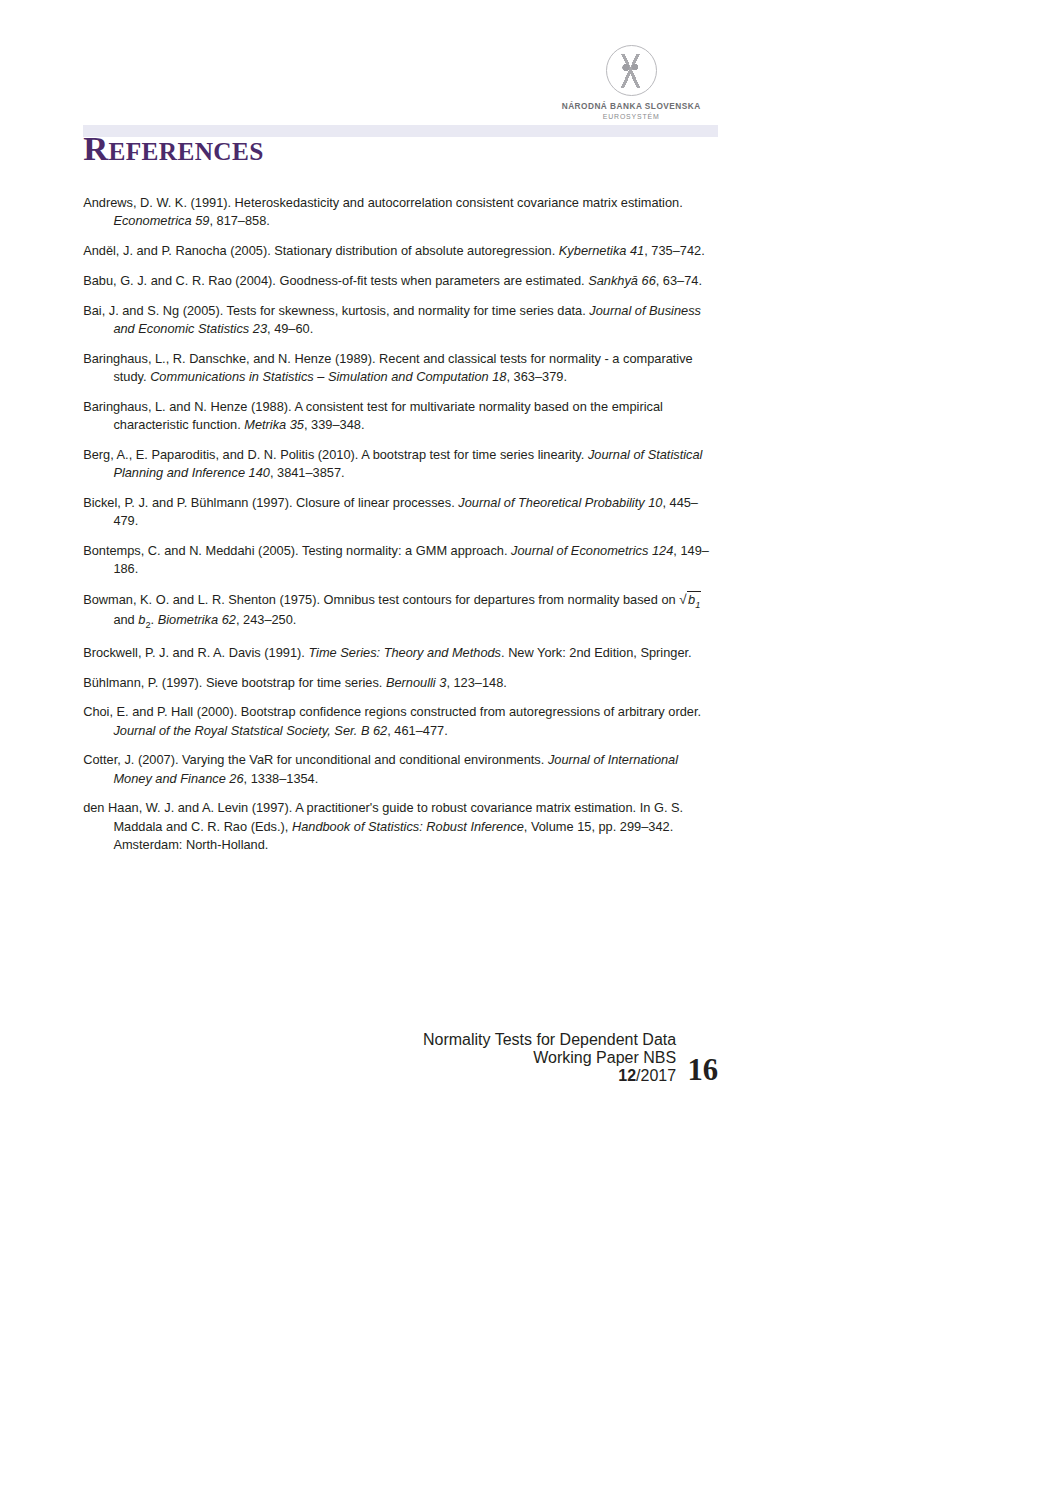NÁRODNÁ BANKA SLOVENSKA
EUROSYSTÉM
REFERENCES
Andrews, D. W. K. (1991). Heteroskedasticity and autocorrelation consistent covariance matrix estimation. Econometrica 59, 817–858.
Anděl, J. and P. Ranocha (2005). Stationary distribution of absolute autoregression. Kybernetika 41, 735–742.
Babu, G. J. and C. R. Rao (2004). Goodness-of-fit tests when parameters are estimated. Sankhyā 66, 63–74.
Bai, J. and S. Ng (2005). Tests for skewness, kurtosis, and normality for time series data. Journal of Business and Economic Statistics 23, 49–60.
Baringhaus, L., R. Danschke, and N. Henze (1989). Recent and classical tests for normality - a comparative study. Communications in Statistics – Simulation and Computation 18, 363–379.
Baringhaus, L. and N. Henze (1988). A consistent test for multivariate normality based on the empirical characteristic function. Metrika 35, 339–348.
Berg, A., E. Paparoditis, and D. N. Politis (2010). A bootstrap test for time series linearity. Journal of Statistical Planning and Inference 140, 3841–3857.
Bickel, P. J. and P. Bühlmann (1997). Closure of linear processes. Journal of Theoretical Probability 10, 445–479.
Bontemps, C. and N. Meddahi (2005). Testing normality: a GMM approach. Journal of Econometrics 124, 149–186.
Bowman, K. O. and L. R. Shenton (1975). Omnibus test contours for departures from normality based on √b1 and b2. Biometrika 62, 243–250.
Brockwell, P. J. and R. A. Davis (1991). Time Series: Theory and Methods. New York: 2nd Edition, Springer.
Bühlmann, P. (1997). Sieve bootstrap for time series. Bernoulli 3, 123–148.
Choi, E. and P. Hall (2000). Bootstrap confidence regions constructed from autoregressions of arbitrary order. Journal of the Royal Statstical Society, Ser. B 62, 461–477.
Cotter, J. (2007). Varying the VaR for unconditional and conditional environments. Journal of International Money and Finance 26, 1338–1354.
den Haan, W. J. and A. Levin (1997). A practitioner's guide to robust covariance matrix estimation. In G. S. Maddala and C. R. Rao (Eds.), Handbook of Statistics: Robust Inference, Volume 15, pp. 299–342. Amsterdam: North-Holland.
Normality Tests for Dependent Data
Working Paper NBS
12/2017
16